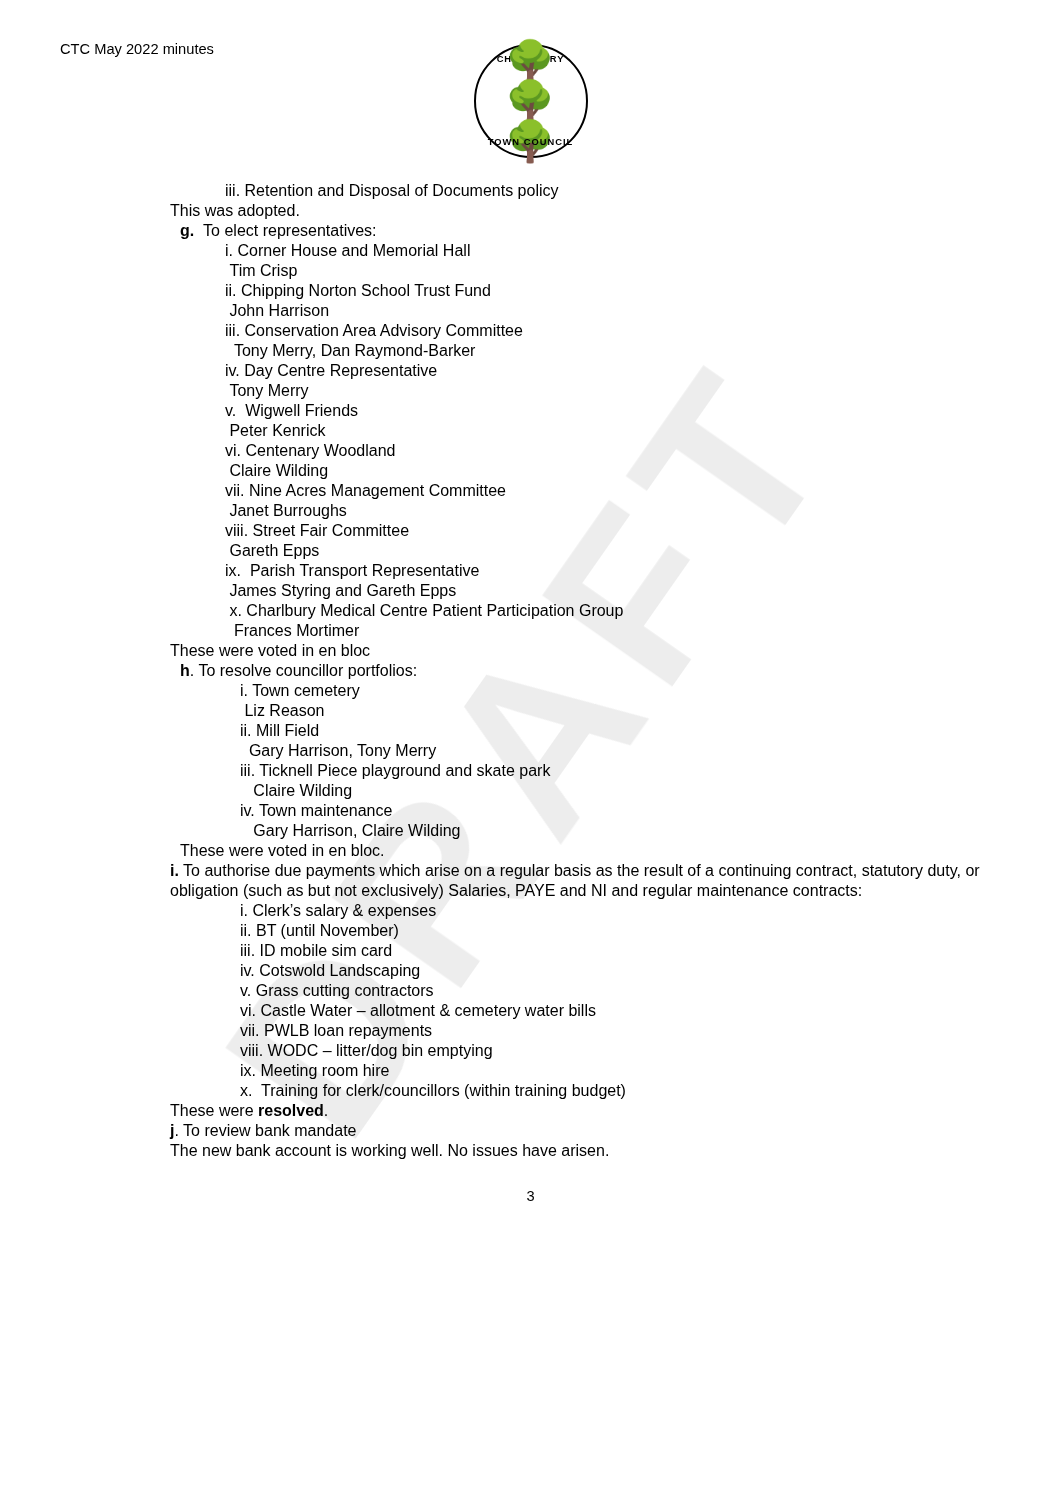DRAFT
CTC May 2022 minutes
CHARLBURY
🌳🌳🌳
TOWN COUNCIL
iii. Retention and Disposal of Documents policy
This was adopted.
g. To elect representatives:
i. Corner House and Memorial Hall
Tim Crisp
ii. Chipping Norton School Trust Fund
John Harrison
iii. Conservation Area Advisory Committee
Tony Merry, Dan Raymond-Barker
iv. Day Centre Representative
Tony Merry
v. Wigwell Friends
Peter Kenrick
vi. Centenary Woodland
Claire Wilding
vii. Nine Acres Management Committee
Janet Burroughs
viii. Street Fair Committee
Gareth Epps
ix. Parish Transport Representative
James Styring and Gareth Epps
x. Charlbury Medical Centre Patient Participation Group
Frances Mortimer
These were voted in en bloc
h. To resolve councillor portfolios:
i. Town cemetery
Liz Reason
ii. Mill Field
Gary Harrison, Tony Merry
iii. Ticknell Piece playground and skate park
Claire Wilding
iv. Town maintenance
Gary Harrison, Claire Wilding
These were voted in en bloc.
i. To authorise due payments which arise on a regular basis as the result of a continuing contract, statutory duty, or obligation (such as but not exclusively) Salaries, PAYE and NI and regular maintenance contracts:
i. Clerk’s salary & expenses
ii. BT (until November)
iii. ID mobile sim card
iv. Cotswold Landscaping
v. Grass cutting contractors
vi. Castle Water – allotment & cemetery water bills
vii. PWLB loan repayments
viii. WODC – litter/dog bin emptying
ix. Meeting room hire
x. Training for clerk/councillors (within training budget)
These were resolved.
j. To review bank mandate
The new bank account is working well. No issues have arisen.
3